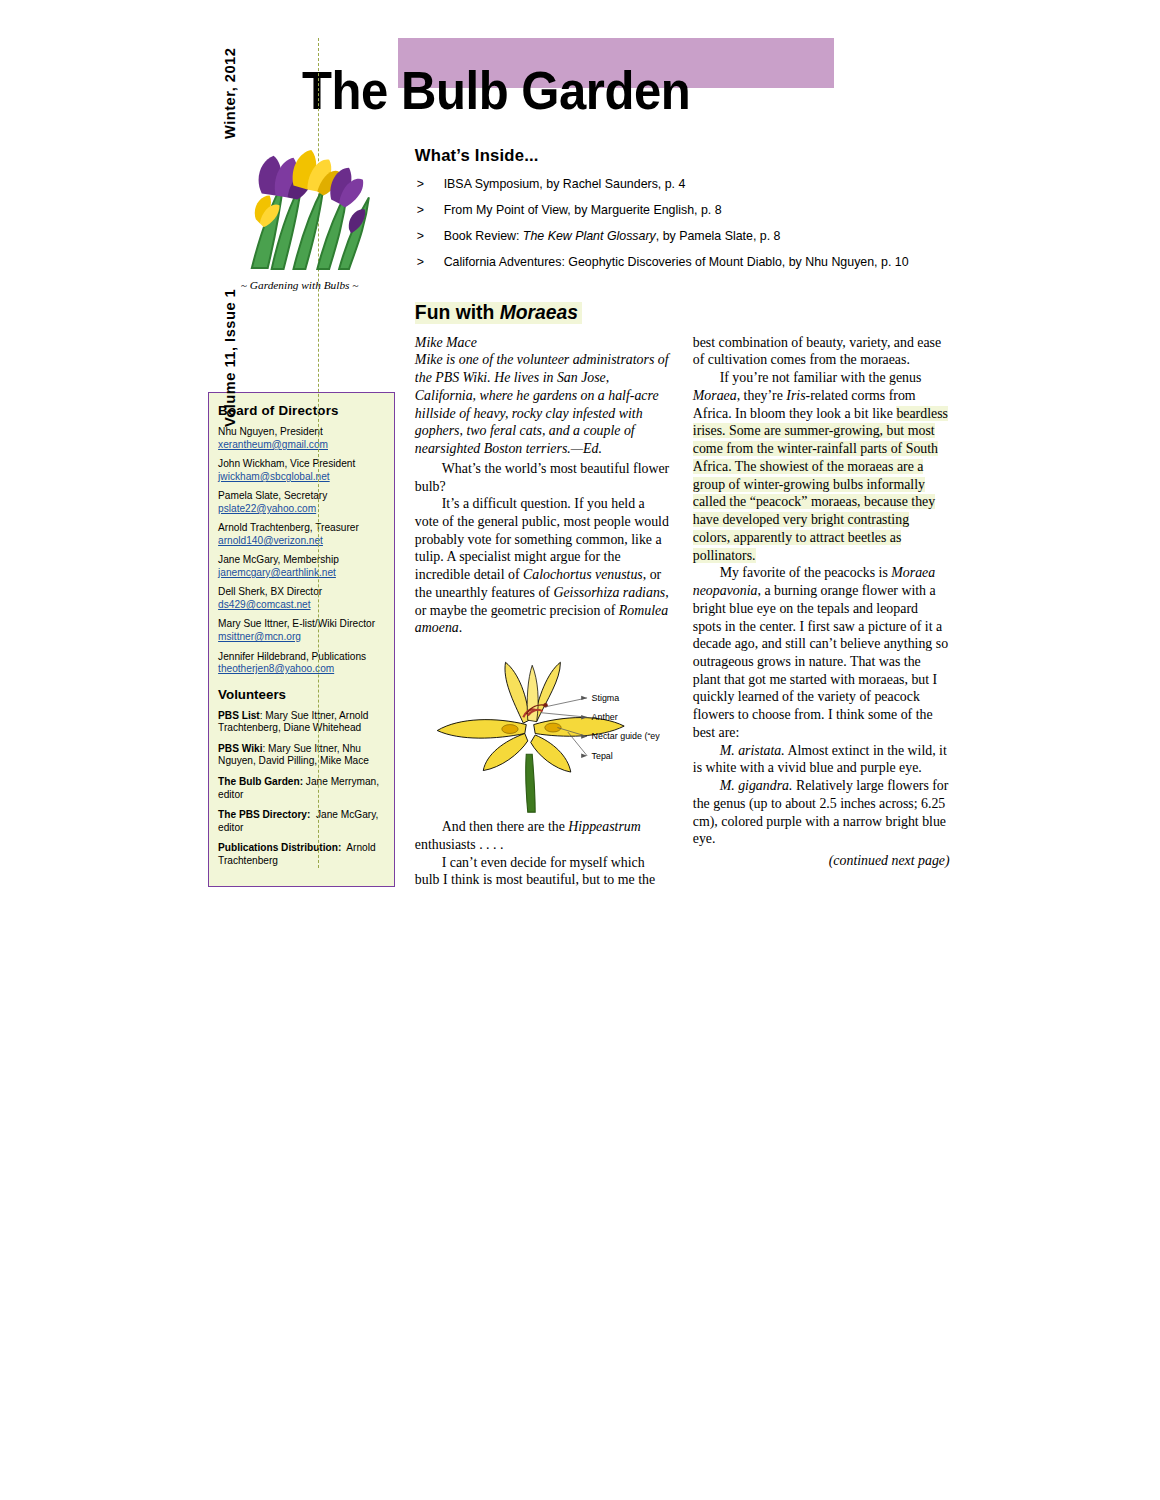The Bulb Garden
Winter, 2012
Volume 11, Issue 1
~ Gardening with Bulbs ~
Board of Directors
Nhu Nguyen, President
xerantheum@gmail.com
John Wickham, Vice President
jwickham@sbcglobal.net
Pamela Slate, Secretary
pslate22@yahoo.com
Arnold Trachtenberg, Treasurer
arnold140@verizon.net
Jane McGary, Membership
janemcgary@earthlink.net
Dell Sherk, BX Director
ds429@comcast.net
Mary Sue Ittner, E-list/Wiki Director
msittner@mcn.org
Jennifer Hildebrand, Publications
theotherjen8@yahoo.com
Volunteers
PBS List: Mary Sue Ittner, Arnold Trachtenberg, Diane Whitehead
PBS Wiki: Mary Sue Ittner, Nhu Nguyen, David Pilling, Mike Mace
The Bulb Garden: Jane Merryman, editor
The PBS Directory: Jane McGary, editor
Publications Distribution: Arnold Trachtenberg
What’s Inside...
IBSA Symposium, by Rachel Saunders, p. 4
From My Point of View, by Marguerite English, p. 8
Book Review: The Kew Plant Glossary, by Pamela Slate, p. 8
California Adventures: Geophytic Discoveries of Mount Diablo, by Nhu Nguyen, p. 10
Fun with Moraeas
Mike Mace
Mike is one of the volunteer administrators of the PBS Wiki. He lives in San Jose, California, where he gardens on a half-acre hillside of heavy, rocky clay infested with gophers, two feral cats, and a couple of nearsighted Boston terriers.—Ed.
What’s the world’s most beautiful flower bulb?
It’s a difficult question. If you held a vote of the general public, most people would probably vote for something common, like a tulip. A specialist might argue for the incredible detail of Calochortus venustus, or the unearthly features of Geissorhiza radians, or maybe the geometric precision of Romulea amoena.
Stigma Anther Nectar guide (“eye”) Tepal
And then there are the Hippeastrum enthusiasts . . . .
I can’t even decide for myself which bulb I think is most beautiful, but to me the best combination of beauty, variety, and ease of cultivation comes from the moraeas.
If you’re not familiar with the genus Moraea, they’re Iris-related corms from Africa. In bloom they look a bit like beardless irises. Some are summer-growing, but most come from the winter-rainfall parts of South Africa. The showiest of the moraeas are a group of winter-growing bulbs informally called the “peacock” moraeas, because they have developed very bright contrasting colors, apparently to attract beetles as pollinators.
My favorite of the peacocks is Moraea neopavonia, a burning orange flower with a bright blue eye on the tepals and leopard spots in the center. I first saw a picture of it a decade ago, and still can’t believe anything so outrageous grows in nature. That was the plant that got me started with moraeas, but I quickly learned of the variety of peacock flowers to choose from. I think some of the best are:
M. aristata. Almost extinct in the wild, it is white with a vivid blue and purple eye.
M. gigandra. Relatively large flowers for the genus (up to about 2.5 inches across; 6.25 cm), colored purple with a narrow bright blue eye.
(continued next page)